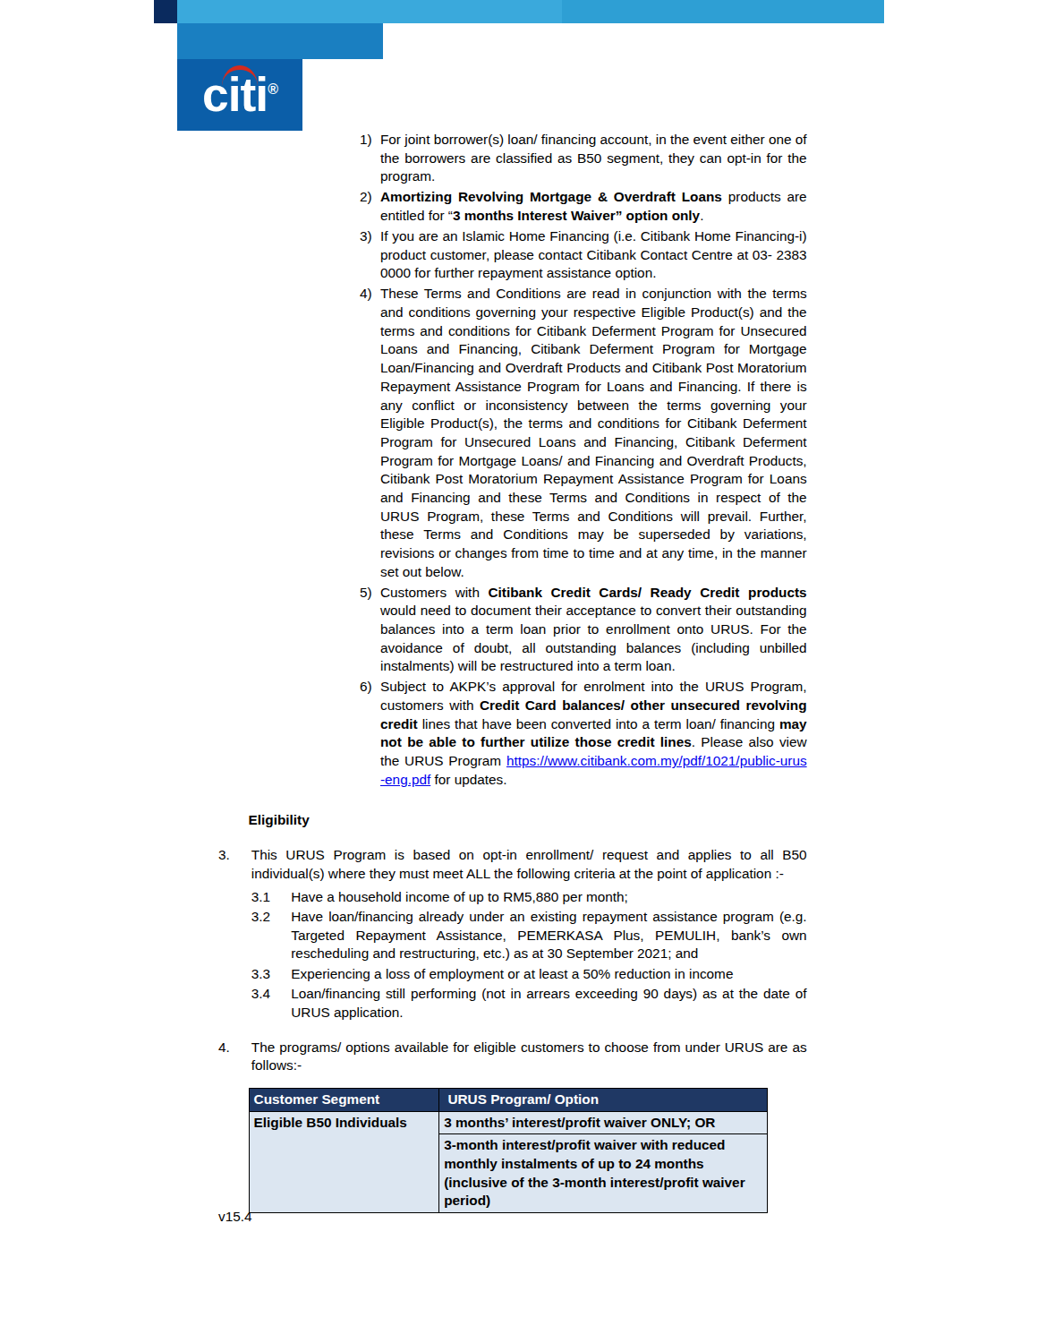citi®
1) For joint borrower(s) loan/ financing account, in the event either one of the borrowers are classified as B50 segment, they can opt-in for the program.
2) Amortizing Revolving Mortgage & Overdraft Loans products are entitled for “3 months Interest Waiver” option only.
3) If you are an Islamic Home Financing (i.e. Citibank Home Financing-i) product customer, please contact Citibank Contact Centre at 03- 2383 0000 for further repayment assistance option.
4) These Terms and Conditions are read in conjunction with the terms and conditions governing your respective Eligible Product(s) and the terms and conditions for Citibank Deferment Program for Unsecured Loans and Financing, Citibank Deferment Program for Mortgage Loan/Financing and Overdraft Products and Citibank Post Moratorium Repayment Assistance Program for Loans and Financing. If there is any conflict or inconsistency between the terms governing your Eligible Product(s), the terms and conditions for Citibank Deferment Program for Unsecured Loans and Financing, Citibank Deferment Program for Mortgage Loans/ and Financing and Overdraft Products, Citibank Post Moratorium Repayment Assistance Program for Loans and Financing and these Terms and Conditions in respect of the URUS Program, these Terms and Conditions will prevail. Further, these Terms and Conditions may be superseded by variations, revisions or changes from time to time and at any time, in the manner set out below.
5) Customers with Citibank Credit Cards/ Ready Credit products would need to document their acceptance to convert their outstanding balances into a term loan prior to enrollment onto URUS. For the avoidance of doubt, all outstanding balances (including unbilled instalments) will be restructured into a term loan.
6) Subject to AKPK’s approval for enrolment into the URUS Program, customers with Credit Card balances/ other unsecured revolving credit lines that have been converted into a term loan/ financing may not be able to further utilize those credit lines. Please also view the URUS Program https://www.citibank.com.my/pdf/1021/public-urus-eng.pdf for updates.
Eligibility
3. This URUS Program is based on opt-in enrollment/ request and applies to all B50 individual(s) where they must meet ALL the following criteria at the point of application :-
3.1 Have a household income of up to RM5,880 per month;
3.2 Have loan/financing already under an existing repayment assistance program (e.g. Targeted Repayment Assistance, PEMERKASA Plus, PEMULIH, bank’s own rescheduling and restructuring, etc.) as at 30 September 2021; and
3.3 Experiencing a loss of employment or at least a 50% reduction in income
3.4 Loan/financing still performing (not in arrears exceeding 90 days) as at the date of URUS application.
4. The programs/ options available for eligible customers to choose from under URUS are as follows:-
| Customer Segment | URUS Program/ Option |
| --- | --- |
| Eligible B50 Individuals | 3 months’ interest/profit waiver ONLY; OR |
| 3-month interest/profit waiver with reduced monthly instalments of up to 24 months (inclusive of the 3-month interest/profit waiver period) |
v15.4